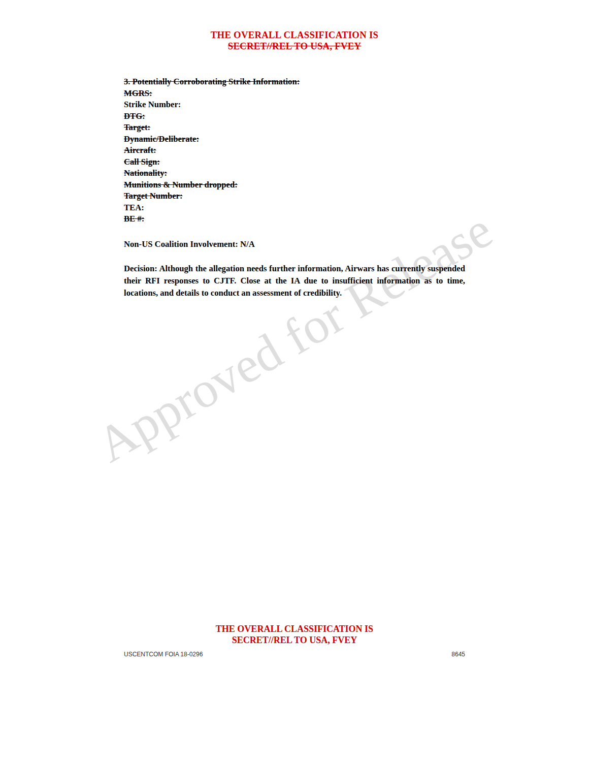Approved for Release
THE OVERALL CLASSIFICATION IS
SECRET//REL TO USA, FVEY
3. Potentially Corroborating Strike Information:
MGRS:
Strike Number:
DTG:
Target:
Dynamic/Deliberate:
Aircraft:
Call Sign:
Nationality:
Munitions & Number dropped:
Target Number:
TEA:
BE #:
Non-US Coalition Involvement: N/A
Decision: Although the allegation needs further information, Airwars has currently suspended their RFI responses to CJTF. Close at the IA due to insufficient information as to time, locations, and details to conduct an assessment of credibility.
THE OVERALL CLASSIFICATION IS
SECRET//REL TO USA, FVEY
USCENTCOM FOIA 18-0296 8645